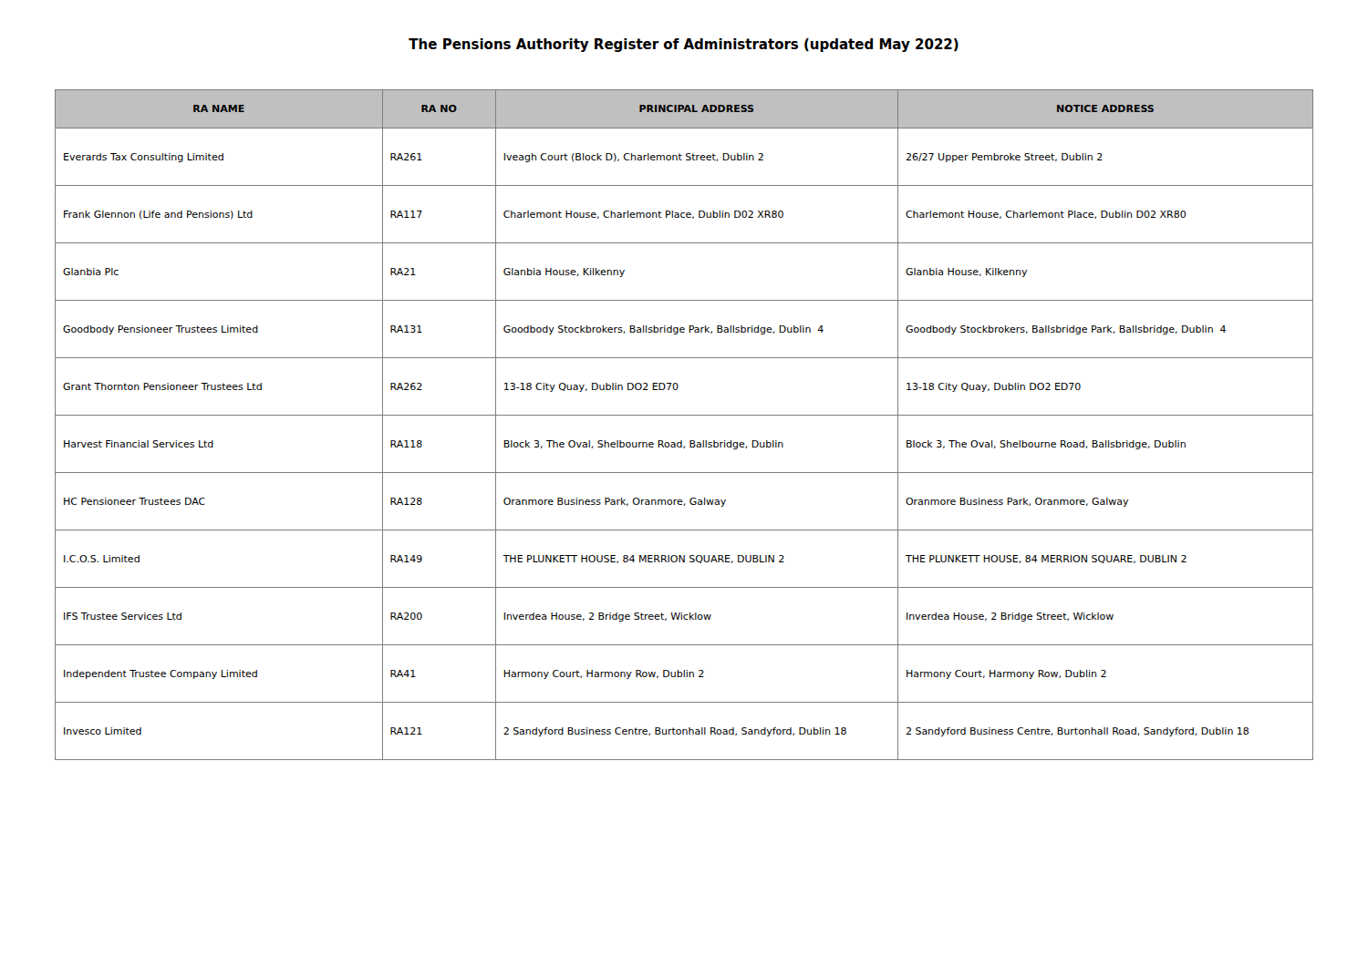The Pensions Authority Register of Administrators (updated May 2022)
| RA NAME | RA NO | PRINCIPAL ADDRESS | NOTICE ADDRESS |
| --- | --- | --- | --- |
| Everards Tax Consulting Limited | RA261 | Iveagh Court (Block D), Charlemont Street, Dublin 2 | 26/27 Upper Pembroke Street, Dublin 2 |
| Frank Glennon (Life and Pensions) Ltd | RA117 | Charlemont House, Charlemont Place, Dublin D02 XR80 | Charlemont House, Charlemont Place, Dublin D02 XR80 |
| Glanbia Plc | RA21 | Glanbia House, Kilkenny | Glanbia House, Kilkenny |
| Goodbody Pensioneer Trustees Limited | RA131 | Goodbody Stockbrokers, Ballsbridge Park, Ballsbridge, Dublin 4 | Goodbody Stockbrokers, Ballsbridge Park, Ballsbridge, Dublin 4 |
| Grant Thornton Pensioneer Trustees Ltd | RA262 | 13-18 City Quay, Dublin DO2 ED70 | 13-18 City Quay, Dublin DO2 ED70 |
| Harvest Financial Services Ltd | RA118 | Block 3, The Oval, Shelbourne Road, Ballsbridge, Dublin | Block 3, The Oval, Shelbourne Road, Ballsbridge, Dublin |
| HC Pensioneer Trustees DAC | RA128 | Oranmore Business Park, Oranmore, Galway | Oranmore Business Park, Oranmore, Galway |
| I.C.O.S. Limited | RA149 | THE PLUNKETT HOUSE, 84 MERRION SQUARE, DUBLIN 2 | THE PLUNKETT HOUSE, 84 MERRION SQUARE, DUBLIN 2 |
| IFS Trustee Services Ltd | RA200 | Inverdea House, 2 Bridge Street, Wicklow | Inverdea House, 2 Bridge Street, Wicklow |
| Independent Trustee Company Limited | RA41 | Harmony Court, Harmony Row, Dublin 2 | Harmony Court, Harmony Row, Dublin 2 |
| Invesco Limited | RA121 | 2 Sandyford Business Centre, Burtonhall Road, Sandyford, Dublin 18 | 2 Sandyford Business Centre, Burtonhall Road, Sandyford, Dublin 18 |